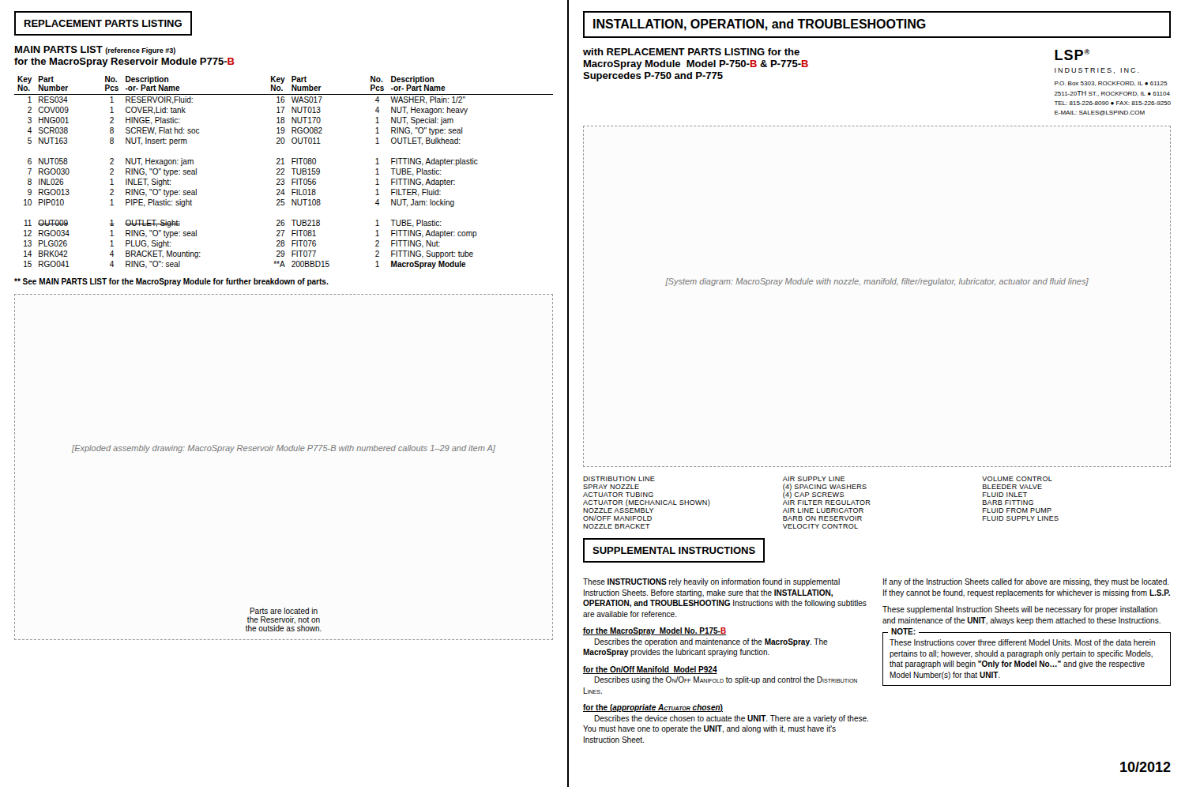REPLACEMENT PARTS LISTING
MAIN PARTS LIST (reference Figure #3)
for the MacroSpray Reservoir Module P775-B
| Key No. | Part Number | No. Pcs | Description -or- Part Name | Key No. | Part Number | No. Pcs | Description -or- Part Name |
| --- | --- | --- | --- | --- | --- | --- | --- |
| 1 | RES034 | 1 | RESERVOIR,Fluid: | 16 | WAS017 | 4 | WASHER, Plain: 1/2" |
| 2 | COV009 | 1 | COVER,Lid: tank | 17 | NUT013 | 4 | NUT, Hexagon: heavy |
| 3 | HNG001 | 2 | HINGE, Plastic: | 18 | NUT170 | 1 | NUT, Special: jam |
| 4 | SCR038 | 8 | SCREW, Flat hd: soc | 19 | RGO082 | 1 | RING, "O" type: seal |
| 5 | NUT163 | 8 | NUT, Insert: perm | 20 | OUT011 | 1 | OUTLET, Bulkhead: |
| 6 | NUT058 | 2 | NUT, Hexagon: jam | 21 | FIT080 | 1 | FITTING, Adapter:plastic |
| 7 | RGO030 | 2 | RING, "O" type: seal | 22 | TUB159 | 1 | TUBE, Plastic: |
| 8 | INL026 | 1 | INLET, Sight: | 23 | FIT056 | 1 | FITTING, Adapter: |
| 9 | RGO013 | 2 | RING, "O" type: seal | 24 | FIL018 | 1 | FILTER, Fluid: |
| 10 | PIP010 | 1 | PIPE, Plastic: sight | 25 | NUT108 | 4 | NUT, Jam: locking |
| 11 | OUT009 | 1 | OUTLET, Sight: | 26 | TUB218 | 1 | TUBE, Plastic: |
| 12 | RGO034 | 1 | RING, "O" type: seal | 27 | FIT081 | 1 | FITTING, Adapter: comp |
| 13 | PLG026 | 1 | PLUG, Sight: | 28 | FIT076 | 2 | FITTING, Nut: |
| 14 | BRK042 | 4 | BRACKET, Mounting: | 29 | FIT077 | 2 | FITTING, Support: tube |
| 15 | RGO041 | 4 | RING, "O": seal | **A | 200BBD15 | 1 | MacroSpray Module |
** See MAIN PARTS LIST for the MacroSpray Module for further breakdown of parts.
[Exploded assembly drawing: MacroSpray Reservoir Module P775-B with numbered callouts 1–29 and item A]
Parts are located in
the Reservoir, not on
the outside as shown.
INSTALLATION, OPERATION, and TROUBLESHOOTING
LSP®
INDUSTRIES, INC.
P.O. Box 5303, ROCKFORD, IL ● 61125
2511-20TH ST., ROCKFORD, IL ● 61104
TEL: 815-226-8090 ● FAX: 815-226-9250
E-MAIL: SALES@LSPIND.COM
with REPLACEMENT PARTS LISTING for the
MacroSpray Module Model P-750-B & P-775-B
Supercedes P-750 and P-775
[System diagram: MacroSpray Module with nozzle, manifold, filter/regulator, lubricator, actuator and fluid lines]
Distribution Line Spray Nozzle Actuator Tubing Actuator (Mechanical Shown) Nozzle Assembly On/Off Manifold Nozzle Bracket Air Supply Line (4) Spacing Washers (4) Cap Screws Air Filter Regulator Air Line Lubricator Barb on Reservoir Velocity Control Volume Control Bleeder Valve Fluid Inlet Barb Fitting Fluid from Pump Fluid Supply Lines
SUPPLEMENTAL INSTRUCTIONS
These INSTRUCTIONS rely heavily on information found in supplemental Instruction Sheets. Before starting, make sure that the INSTALLATION, OPERATION, and TROUBLESHOOTING Instructions with the following subtitles are available for reference.
for the MacroSpray Model No. P175-B
Describes the operation and maintenance of the MacroSpray. The MacroSpray provides the lubricant spraying function.
for the On/Off Manifold Model P924
Describes using the On/Off Manifold to split-up and control the Distribution Lines.
for the (appropriate Actuator chosen)
Describes the device chosen to actuate the UNIT. There are a variety of these. You must have one to operate the UNIT, and along with it, must have it's Instruction Sheet.
If any of the Instruction Sheets called for above are missing, they must be located. If they cannot be found, request replacements for whichever is missing from L.S.P.
These supplemental Instruction Sheets will be necessary for proper installation and maintenance of the UNIT, always keep them attached to these Instructions.
NOTE: These Instructions cover three different Model Units. Most of the data herein pertains to all; however, should a paragraph only pertain to specific Models, that paragraph will begin "Only for Model No…" and give the respective Model Number(s) for that UNIT.
10/2012